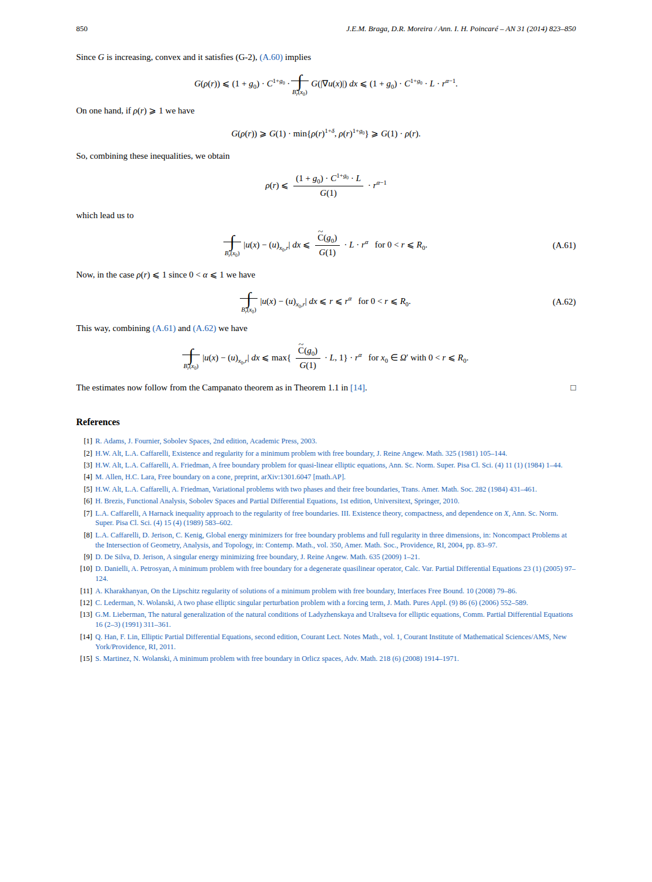850 J.E.M. Braga, D.R. Moreira / Ann. I. H. Poincaré – AN 31 (2014) 823–850
Since G is increasing, convex and it satisfies (G-2), (A.60) implies
G(ρ(r)) ⩽ (1 + g0) · C1+g0 · ∫Br(x0) G(|∇u(x)|) dx ⩽ (1 + g0) · C1+g0 · L · rα−1.
On one hand, if ρ(r) ⩾ 1 we have
G(ρ(r)) ⩾ G(1) · min{ρ(r)1+δ, ρ(r)1+g0} ⩾ G(1) · ρ(r).
So, combining these inequalities, we obtain
ρ(r) ⩽ (1 + g0) · C1+g0 · L G(1) · rα−1
which lead us to
∫Br(x0) |u(x) − (u)x0,r| dx ⩽ C(g0) G(1) · L · rα for 0 < r ⩽ R0. (A.61)
Now, in the case ρ(r) ⩽ 1 since 0 < α ⩽ 1 we have
∫Br(x0) |u(x) − (u)x0,r| dx ⩽ r ⩽ rα for 0 < r ⩽ R0. (A.62)
This way, combining (A.61) and (A.62) we have
∫Br(x0) |u(x) − (u)x0,r| dx ⩽ max{ C(g0) G(1) · L, 1} · rα for x0 ∈ Ω′ with 0 < r ⩽ R0.
The estimates now follow from the Campanato theorem as in Theorem 1.1 in [14]. □
References
R. Adams, J. Fournier, Sobolev Spaces, 2nd edition, Academic Press, 2003.
H.W. Alt, L.A. Caffarelli, Existence and regularity for a minimum problem with free boundary, J. Reine Angew. Math. 325 (1981) 105–144.
H.W. Alt, L.A. Caffarelli, A. Friedman, A free boundary problem for quasi-linear elliptic equations, Ann. Sc. Norm. Super. Pisa Cl. Sci. (4) 11 (1) (1984) 1–44.
M. Allen, H.C. Lara, Free boundary on a cone, preprint, arXiv:1301.6047 [math.AP].
H.W. Alt, L.A. Caffarelli, A. Friedman, Variational problems with two phases and their free boundaries, Trans. Amer. Math. Soc. 282 (1984) 431–461.
H. Brezis, Functional Analysis, Sobolev Spaces and Partial Differential Equations, 1st edition, Universitext, Springer, 2010.
L.A. Caffarelli, A Harnack inequality approach to the regularity of free boundaries. III. Existence theory, compactness, and dependence on X, Ann. Sc. Norm. Super. Pisa Cl. Sci. (4) 15 (4) (1989) 583–602.
L.A. Caffarelli, D. Jerison, C. Kenig, Global energy minimizers for free boundary problems and full regularity in three dimensions, in: Noncompact Problems at the Intersection of Geometry, Analysis, and Topology, in: Contemp. Math., vol. 350, Amer. Math. Soc., Providence, RI, 2004, pp. 83–97.
D. De Silva, D. Jerison, A singular energy minimizing free boundary, J. Reine Angew. Math. 635 (2009) 1–21.
D. Danielli, A. Petrosyan, A minimum problem with free boundary for a degenerate quasilinear operator, Calc. Var. Partial Differential Equations 23 (1) (2005) 97–124.
A. Kharakhanyan, On the Lipschitz regularity of solutions of a minimum problem with free boundary, Interfaces Free Bound. 10 (2008) 79–86.
C. Lederman, N. Wolanski, A two phase elliptic singular perturbation problem with a forcing term, J. Math. Pures Appl. (9) 86 (6) (2006) 552–589.
G.M. Lieberman, The natural generalization of the natural conditions of Ladyzhenskaya and Uraltseva for elliptic equations, Comm. Partial Differential Equations 16 (2–3) (1991) 311–361.
Q. Han, F. Lin, Elliptic Partial Differential Equations, second edition, Courant Lect. Notes Math., vol. 1, Courant Institute of Mathematical Sciences/AMS, New York/Providence, RI, 2011.
S. Martinez, N. Wolanski, A minimum problem with free boundary in Orlicz spaces, Adv. Math. 218 (6) (2008) 1914–1971.